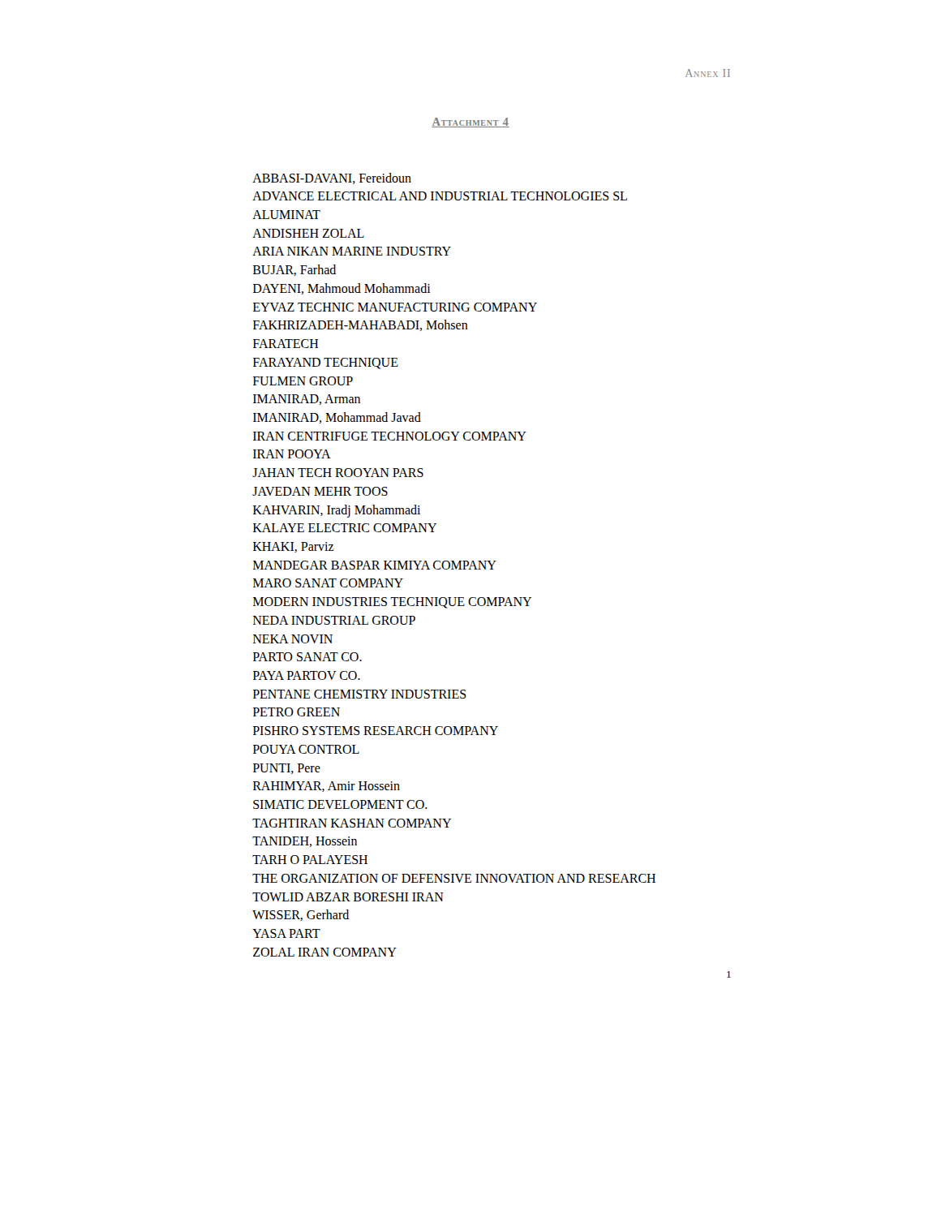Annex II
Attachment 4
ABBASI-DAVANI, Fereidoun
ADVANCE ELECTRICAL AND INDUSTRIAL TECHNOLOGIES SL
ALUMINAT
ANDISHEH ZOLAL
ARIA NIKAN MARINE INDUSTRY
BUJAR, Farhad
DAYENI, Mahmoud Mohammadi
EYVAZ TECHNIC MANUFACTURING COMPANY
FAKHRIZADEH-MAHABADI, Mohsen
FARATECH
FARAYAND TECHNIQUE
FULMEN GROUP
IMANIRAD, Arman
IMANIRAD, Mohammad Javad
IRAN CENTRIFUGE TECHNOLOGY COMPANY
IRAN POOYA
JAHAN TECH ROOYAN PARS
JAVEDAN MEHR TOOS
KAHVARIN, Iradj Mohammadi
KALAYE ELECTRIC COMPANY
KHAKI, Parviz
MANDEGAR BASPAR KIMIYA COMPANY
MARO SANAT COMPANY
MODERN INDUSTRIES TECHNIQUE COMPANY
NEDA INDUSTRIAL GROUP
NEKA NOVIN
PARTO SANAT CO.
PAYA PARTOV CO.
PENTANE CHEMISTRY INDUSTRIES
PETRO GREEN
PISHRO SYSTEMS RESEARCH COMPANY
POUYA CONTROL
PUNTI, Pere
RAHIMYAR, Amir Hossein
SIMATIC DEVELOPMENT CO.
TAGHTIRAN KASHAN COMPANY
TANIDEH, Hossein
TARH O PALAYESH
THE ORGANIZATION OF DEFENSIVE INNOVATION AND RESEARCH
TOWLID ABZAR BORESHI IRAN
WISSER, Gerhard
YASA PART
ZOLAL IRAN COMPANY
1